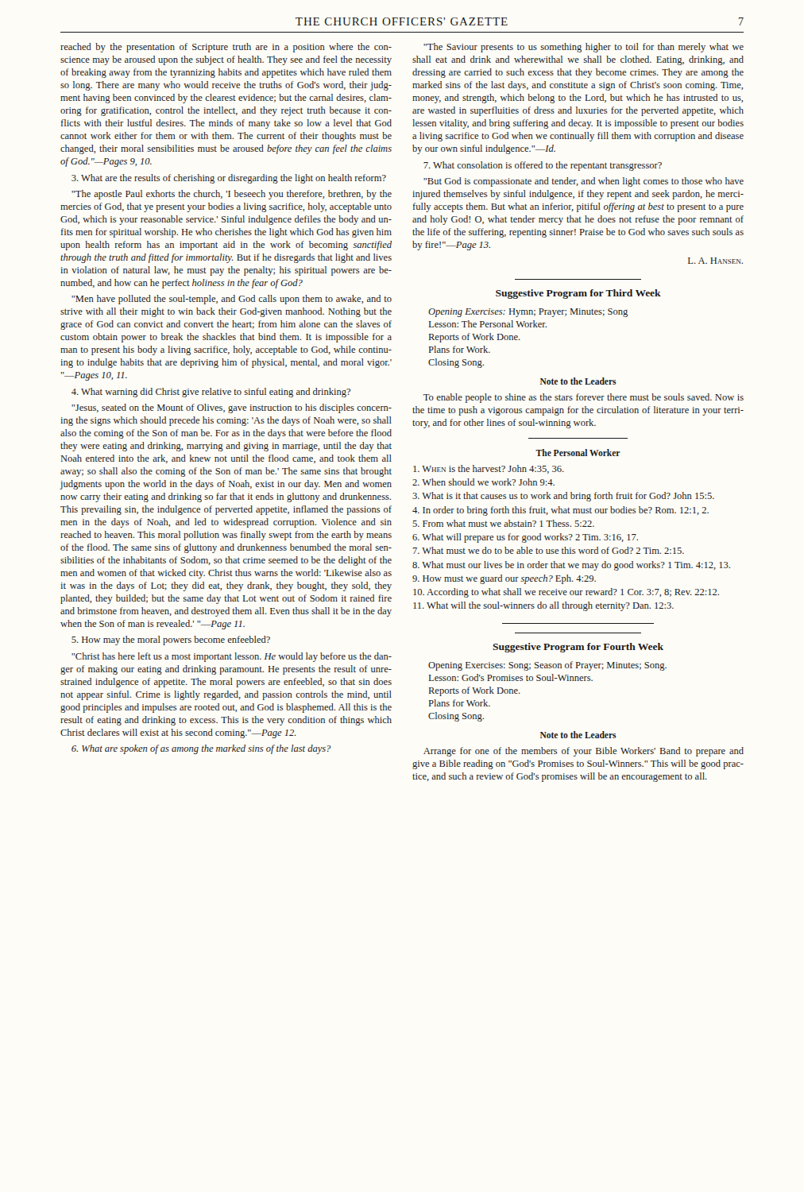The Church Officers' Gazette
7
reached by the presentation of Scripture truth are in a position where the conscience may be aroused upon the subject of health. They see and feel the necessity of breaking away from the tyrannizing habits and appetites which have ruled them so long. There are many who would receive the truths of God's word, their judgment having been convinced by the clearest evidence; but the carnal desires, clamoring for gratification, control the intellect, and they reject truth because it conflicts with their lustful desires. The minds of many take so low a level that God cannot work either for them or with them. The current of their thoughts must be changed, their moral sensibilities must be aroused before they can feel the claims of God."—Pages 9, 10.
3. What are the results of cherishing or disregarding the light on health reform?
"The apostle Paul exhorts the church, 'I beseech you therefore, brethren, by the mercies of God, that ye present your bodies a living sacrifice, holy, acceptable unto God, which is your reasonable service.' Sinful indulgence defiles the body and unfits men for spiritual worship. He who cherishes the light which God has given him upon health reform has an important aid in the work of becoming sanctified through the truth and fitted for immortality. But if he disregards that light and lives in violation of natural law, he must pay the penalty; his spiritual powers are benumbed, and how can he perfect holiness in the fear of God?
"Men have polluted the soul-temple, and God calls upon them to awake, and to strive with all their might to win back their God-given manhood. Nothing but the grace of God can convict and convert the heart; from him alone can the slaves of custom obtain power to break the shackles that bind them. It is impossible for a man to present his body a living sacrifice, holy, acceptable to God, while continuing to indulge habits that are depriving him of physical, mental, and moral vigor.' "—Pages 10, 11.
4. What warning did Christ give relative to sinful eating and drinking?
"Jesus, seated on the Mount of Olives, gave instruction to his disciples concerning the signs which should precede his coming: 'As the days of Noah were, so shall also the coming of the Son of man be. For as in the days that were before the flood they were eating and drinking, marrying and giving in marriage, until the day that Noah entered into the ark, and knew not until the flood came, and took them all away; so shall also the coming of the Son of man be.' The same sins that brought judgments upon the world in the days of Noah, exist in our day. Men and women now carry their eating and drinking so far that it ends in gluttony and drunkenness. This prevailing sin, the indulgence of perverted appetite, inflamed the passions of men in the days of Noah, and led to widespread corruption. Violence and sin reached to heaven. This moral pollution was finally swept from the earth by means of the flood. The same sins of gluttony and drunkenness benumbed the moral sensibilities of the inhabitants of Sodom, so that crime seemed to be the delight of the men and women of that wicked city. Christ thus warns the world: 'Likewise also as it was in the days of Lot; they did eat, they drank, they bought, they sold, they planted, they builded; but the same day that Lot went out of Sodom it rained fire and brimstone from heaven, and destroyed them all. Even thus shall it be in the day when the Son of man is revealed.' "—Page 11.
5. How may the moral powers become enfeebled?
"Christ has here left us a most important lesson. He would lay before us the danger of making our eating and drinking paramount. He presents the result of unrestrained indulgence of appetite. The moral powers are enfeebled, so that sin does not appear sinful. Crime is lightly regarded, and passion controls the mind, until good principles and impulses are rooted out, and God is blasphemed. All this is the result of eating and drinking to excess. This is the very condition of things which Christ declares will exist at his second coming."—Page 12.
6. What are spoken of as among the marked sins of the last days?
"The Saviour presents to us something higher to toil for than merely what we shall eat and drink and wherewithal we shall be clothed. Eating, drinking, and dressing are carried to such excess that they become crimes. They are among the marked sins of the last days, and constitute a sign of Christ's soon coming. Time, money, and strength, which belong to the Lord, but which he has intrusted to us, are wasted in superfluities of dress and luxuries for the perverted appetite, which lessen vitality, and bring suffering and decay. It is impossible to present our bodies a living sacrifice to God when we continually fill them with corruption and disease by our own sinful indulgence."—Id.
7. What consolation is offered to the repentant transgressor?
"But God is compassionate and tender, and when light comes to those who have injured themselves by sinful indulgence, if they repent and seek pardon, he mercifully accepts them. But what an inferior, pitiful offering at best to present to a pure and holy God! O, what tender mercy that he does not refuse the poor remnant of the life of the suffering, repenting sinner! Praise be to God who saves such souls as by fire!"—Page 13.
L. A. Hansen.
Suggestive Program for Third Week
Opening Exercises: Hymn; Prayer; Minutes; Song
Lesson: The Personal Worker.
Reports of Work Done.
Plans for Work.
Closing Song.
Note to the Leaders
To enable people to shine as the stars forever there must be souls saved. Now is the time to push a vigorous campaign for the circulation of literature in your territory, and for other lines of soul-winning work.
The Personal Worker
1. When is the harvest? John 4:35, 36.
2. When should we work? John 9:4.
3. What is it that causes us to work and bring forth fruit for God? John 15:5.
4. In order to bring forth this fruit, what must our bodies be? Rom. 12:1, 2.
5. From what must we abstain? 1 Thess. 5:22.
6. What will prepare us for good works? 2 Tim. 3:16, 17.
7. What must we do to be able to use this word of God? 2 Tim. 2:15.
8. What must our lives be in order that we may do good works? 1 Tim. 4:12, 13.
9. How must we guard our speech? Eph. 4:29.
10. According to what shall we receive our reward? 1 Cor. 3:7, 8; Rev. 22:12.
11. What will the soul-winners do all through eternity? Dan. 12:3.
Suggestive Program for Fourth Week
Opening Exercises: Song; Season of Prayer; Minutes; Song.
Lesson: God's Promises to Soul-Winners.
Reports of Work Done.
Plans for Work.
Closing Song.
Note to the Leaders
Arrange for one of the members of your Bible Workers' Band to prepare and give a Bible reading on "God's Promises to Soul-Winners." This will be good practice, and such a review of God's promises will be an encouragement to all.